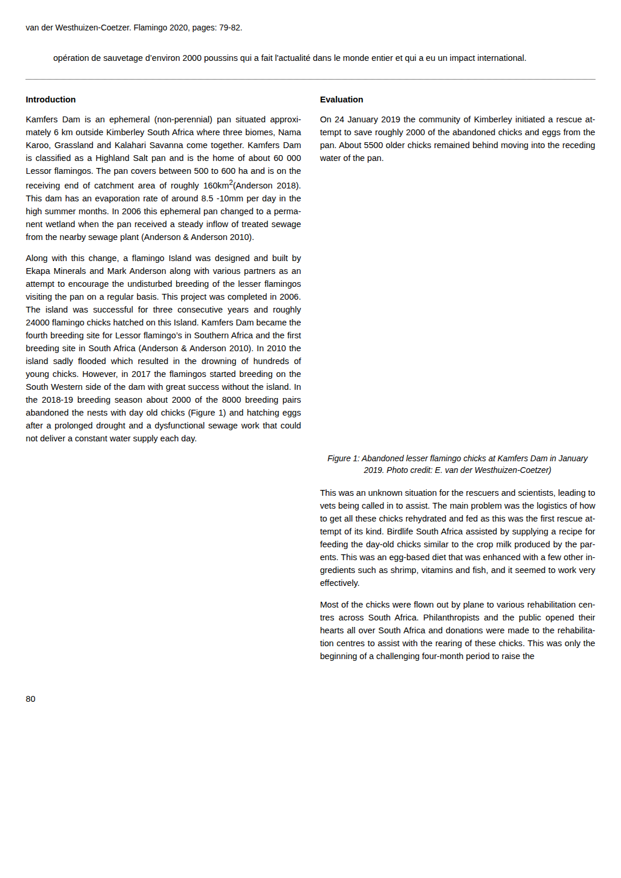van der Westhuizen-Coetzer. Flamingo 2020, pages: 79-82.
opération de sauvetage d’environ 2000 poussins qui a fait l'actualité dans le monde entier et qui a eu un impact international.
Introduction
Kamfers Dam is an ephemeral (non-perennial) pan situated approximately 6 km outside Kimberley South Africa where three biomes, Nama Karoo, Grassland and Kalahari Savanna come together. Kamfers Dam is classified as a Highland Salt pan and is the home of about 60 000 Lessor flamingos. The pan covers between 500 to 600 ha and is on the receiving end of catchment area of roughly 160km2(Anderson 2018). This dam has an evaporation rate of around 8.5 -10mm per day in the high summer months. In 2006 this ephemeral pan changed to a permanent wetland when the pan received a steady inflow of treated sewage from the nearby sewage plant (Anderson & Anderson 2010).
Along with this change, a flamingo Island was designed and built by Ekapa Minerals and Mark Anderson along with various partners as an attempt to encourage the undisturbed breeding of the lesser flamingos visiting the pan on a regular basis. This project was completed in 2006. The island was successful for three consecutive years and roughly 24000 flamingo chicks hatched on this Island. Kamfers Dam became the fourth breeding site for Lessor flamingo’s in Southern Africa and the first breeding site in South Africa (Anderson & Anderson 2010). In 2010 the island sadly flooded which resulted in the drowning of hundreds of young chicks. However, in 2017 the flamingos started breeding on the South Western side of the dam with great success without the island. In the 2018-19 breeding season about 2000 of the 8000 breeding pairs abandoned the nests with day old chicks (Figure 1) and hatching eggs after a prolonged drought and a dysfunctional sewage work that could not deliver a constant water supply each day.
Evaluation
On 24 January 2019 the community of Kimberley initiated a rescue attempt to save roughly 2000 of the abandoned chicks and eggs from the pan. About 5500 older chicks remained behind moving into the receding water of the pan.
Figure 1: Abandoned lesser flamingo chicks at Kamfers Dam in January 2019. Photo credit: E. van der Westhuizen-Coetzer)
This was an unknown situation for the rescuers and scientists, leading to vets being called in to assist. The main problem was the logistics of how to get all these chicks rehydrated and fed as this was the first rescue attempt of its kind. Birdlife South Africa assisted by supplying a recipe for feeding the day-old chicks similar to the crop milk produced by the parents. This was an egg-based diet that was enhanced with a few other ingredients such as shrimp, vitamins and fish, and it seemed to work very effectively.
Most of the chicks were flown out by plane to various rehabilitation centres across South Africa. Philanthropists and the public opened their hearts all over South Africa and donations were made to the rehabilitation centres to assist with the rearing of these chicks. This was only the beginning of a challenging four-month period to raise the
80